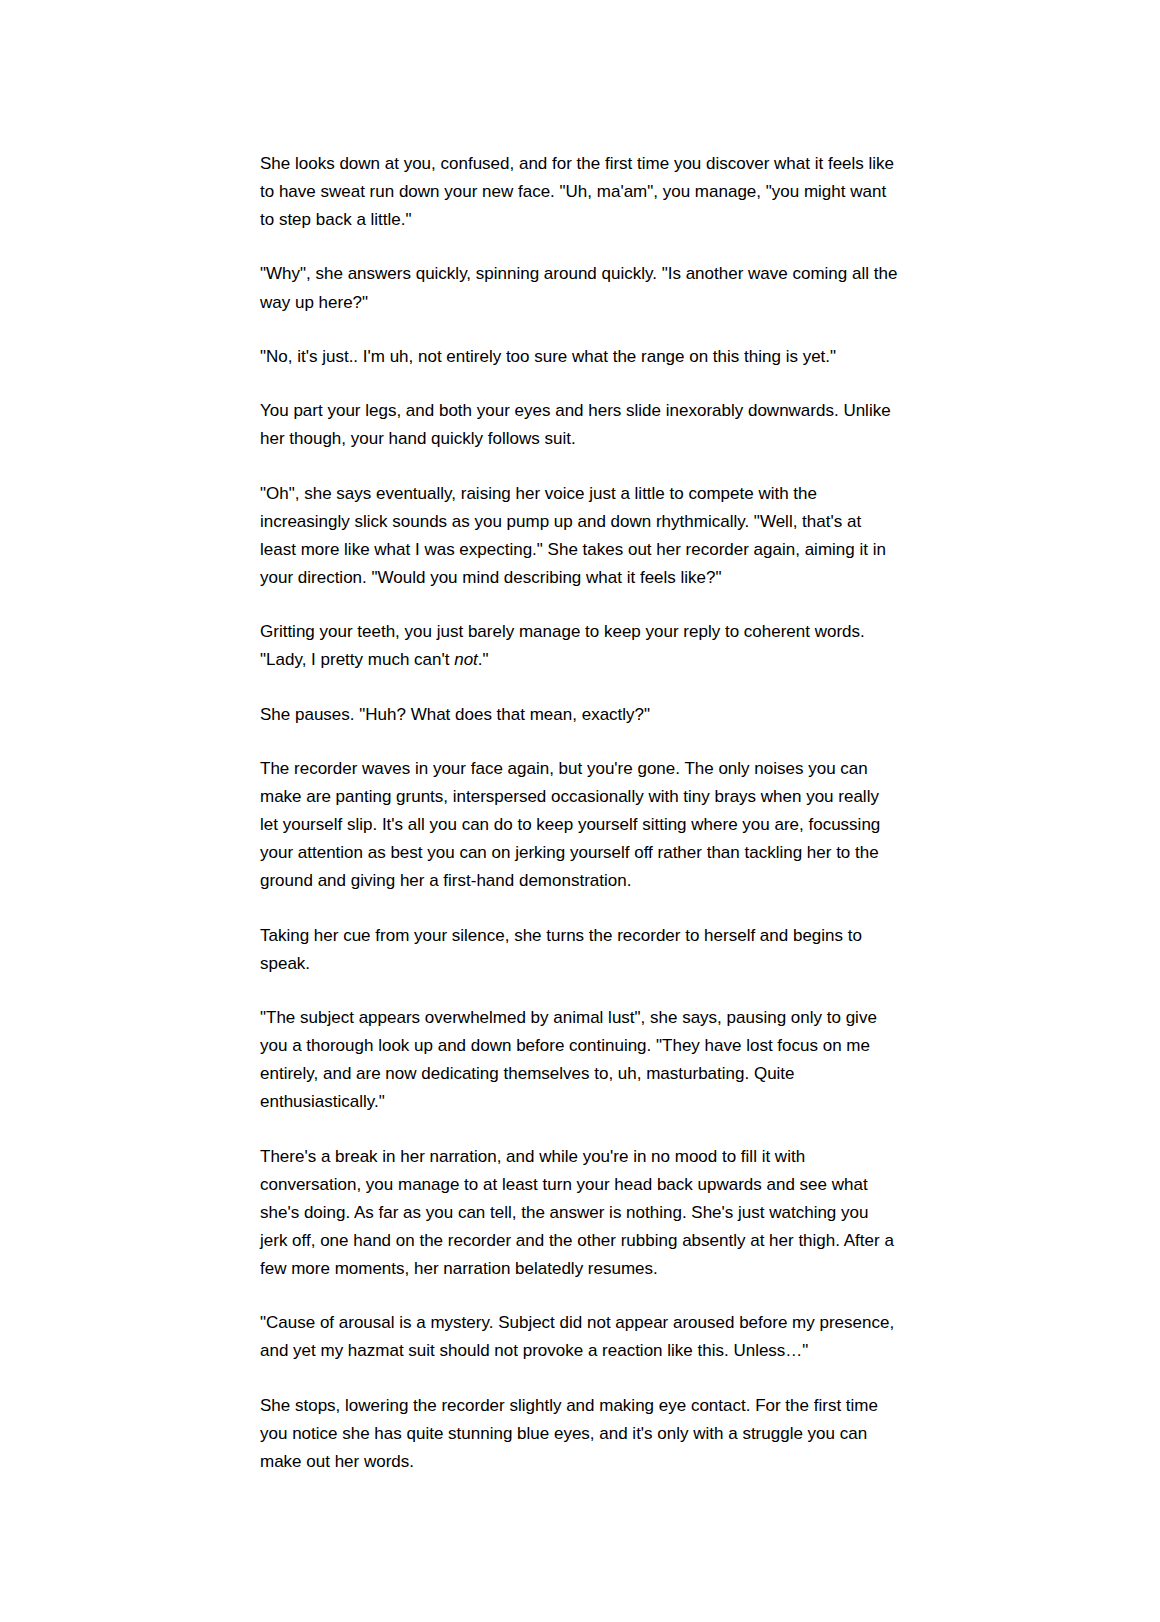She looks down at you, confused, and for the first time you discover what it feels like to have sweat run down your new face. "Uh, ma'am", you manage, "you might want to step back a little."
"Why", she answers quickly, spinning around quickly. "Is another wave coming all the way up here?"
"No, it's just.. I'm uh, not entirely too sure what the range on this thing is yet."
You part your legs, and both your eyes and hers slide inexorably downwards. Unlike her though, your hand quickly follows suit.
"Oh", she says eventually, raising her voice just a little to compete with the increasingly slick sounds as you pump up and down rhythmically. "Well, that's at least more like what I was expecting." She takes out her recorder again, aiming it in your direction. "Would you mind describing what it feels like?"
Gritting your teeth, you just barely manage to keep your reply to coherent words. "Lady, I pretty much can't not."
She pauses. "Huh? What does that mean, exactly?"
The recorder waves in your face again, but you're gone. The only noises you can make are panting grunts, interspersed occasionally with tiny brays when you really let yourself slip. It's all you can do to keep yourself sitting where you are, focussing your attention as best you can on jerking yourself off rather than tackling her to the ground and giving her a first-hand demonstration.
Taking her cue from your silence, she turns the recorder to herself and begins to speak.
"The subject appears overwhelmed by animal lust", she says, pausing only to give you a thorough look up and down before continuing. "They have lost focus on me entirely, and are now dedicating themselves to, uh, masturbating. Quite enthusiastically."
There's a break in her narration, and while you're in no mood to fill it with conversation, you manage to at least turn your head back upwards and see what she's doing. As far as you can tell, the answer is nothing. She's just watching you jerk off, one hand on the recorder and the other rubbing absently at her thigh. After a few more moments, her narration belatedly resumes.
"Cause of arousal is a mystery. Subject did not appear aroused before my presence, and yet my hazmat suit should not provoke a reaction like this. Unless…"
She stops, lowering the recorder slightly and making eye contact. For the first time you notice she has quite stunning blue eyes, and it's only with a struggle you can make out her words.